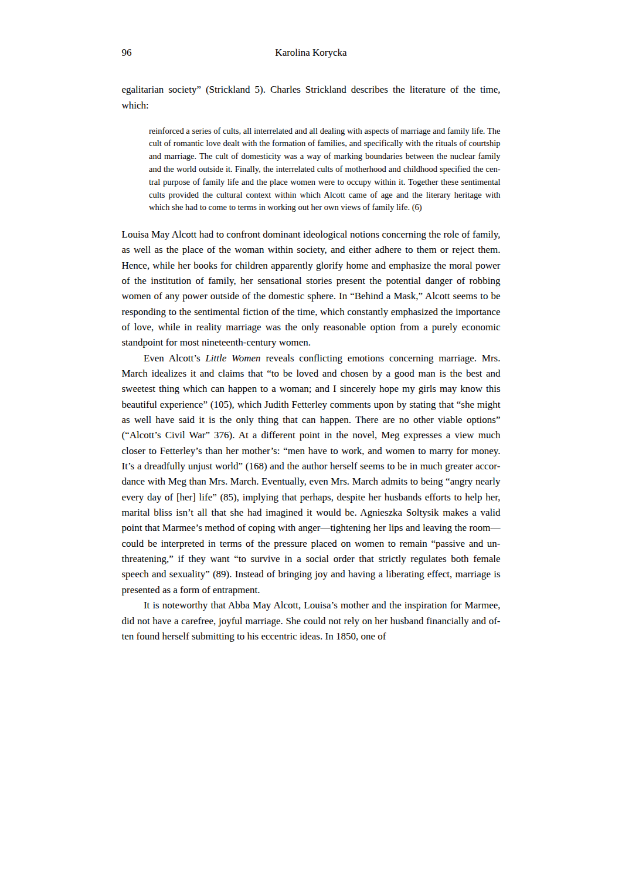96 Karolina Korycka
egalitarian society” (Strickland 5). Charles Strickland describes the literature of the time, which:
reinforced a series of cults, all interrelated and all dealing with aspects of marriage and family life. The cult of romantic love dealt with the formation of families, and specifically with the rituals of courtship and marriage. The cult of domesticity was a way of marking boundaries between the nuclear family and the world outside it. Finally, the interrelated cults of motherhood and childhood specified the central purpose of family life and the place women were to occupy within it. Together these sentimental cults provided the cultural context within which Alcott came of age and the literary heritage with which she had to come to terms in working out her own views of family life. (6)
Louisa May Alcott had to confront dominant ideological notions concerning the role of family, as well as the place of the woman within society, and either adhere to them or reject them. Hence, while her books for children apparently glorify home and emphasize the moral power of the institution of family, her sensational stories present the potential danger of robbing women of any power outside of the domestic sphere. In “Behind a Mask,” Alcott seems to be responding to the sentimental fiction of the time, which constantly emphasized the importance of love, while in reality marriage was the only reasonable option from a purely economic standpoint for most nineteenth-century women.
Even Alcott’s Little Women reveals conflicting emotions concerning marriage. Mrs. March idealizes it and claims that “to be loved and chosen by a good man is the best and sweetest thing which can happen to a woman; and I sincerely hope my girls may know this beautiful experience” (105), which Judith Fetterley comments upon by stating that “she might as well have said it is the only thing that can happen. There are no other viable options” (“Alcott’s Civil War” 376). At a different point in the novel, Meg expresses a view much closer to Fetterley’s than her mother’s: “men have to work, and women to marry for money. It’s a dreadfully unjust world” (168) and the author herself seems to be in much greater accordance with Meg than Mrs. March. Eventually, even Mrs. March admits to being “angry nearly every day of [her] life” (85), implying that perhaps, despite her husbands efforts to help her, marital bliss isn’t all that she had imagined it would be. Agnieszka Soltysik makes a valid point that Marmee’s method of coping with anger—tightening her lips and leaving the room—could be interpreted in terms of the pressure placed on women to remain “passive and unthreatening,” if they want “to survive in a social order that strictly regulates both female speech and sexuality” (89). Instead of bringing joy and having a liberating effect, marriage is presented as a form of entrapment.
It is noteworthy that Abba May Alcott, Louisa’s mother and the inspiration for Marmee, did not have a carefree, joyful marriage. She could not rely on her husband financially and often found herself submitting to his eccentric ideas. In 1850, one of